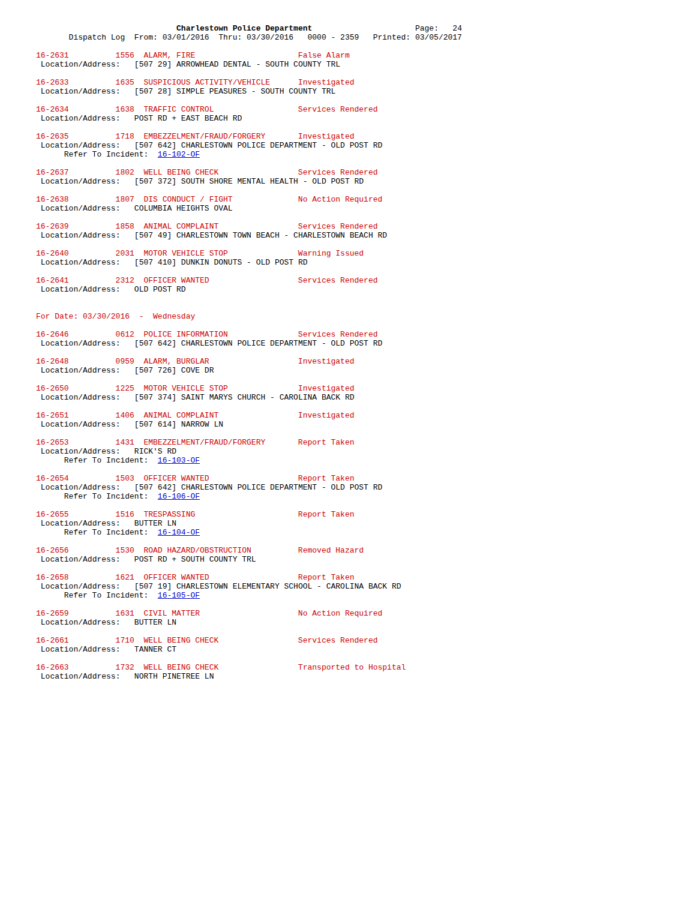Charlestown Police Department                      Page:   24
       Dispatch Log  From: 03/01/2016  Thru: 03/30/2016   0000 - 2359   Printed: 03/05/2017

16-2631          1556  ALARM, FIRE                      False Alarm
 Location/Address:   [507 29] ARROWHEAD DENTAL - SOUTH COUNTY TRL

16-2633          1635  SUSPICIOUS ACTIVITY/VEHICLE      Investigated
 Location/Address:   [507 28] SIMPLE PEASURES - SOUTH COUNTY TRL

16-2634          1638  TRAFFIC CONTROL                  Services Rendered
 Location/Address:   POST RD + EAST BEACH RD

16-2635          1718  EMBEZZELMENT/FRAUD/FORGERY       Investigated
 Location/Address:   [507 642] CHARLESTOWN POLICE DEPARTMENT - OLD POST RD
      Refer To Incident:  16-102-OF

16-2637          1802  WELL BEING CHECK                 Services Rendered
 Location/Address:   [507 372] SOUTH SHORE MENTAL HEALTH - OLD POST RD

16-2638          1807  DIS CONDUCT / FIGHT              No Action Required
 Location/Address:   COLUMBIA HEIGHTS OVAL

16-2639          1858  ANIMAL COMPLAINT                 Services Rendered
 Location/Address:   [507 49] CHARLESTOWN TOWN BEACH - CHARLESTOWN BEACH RD

16-2640          2031  MOTOR VEHICLE STOP               Warning Issued
 Location/Address:   [507 410] DUNKIN DONUTS - OLD POST RD

16-2641          2312  OFFICER WANTED                   Services Rendered
 Location/Address:   OLD POST RD


For Date: 03/30/2016  -  Wednesday

16-2646          0612  POLICE INFORMATION               Services Rendered
 Location/Address:   [507 642] CHARLESTOWN POLICE DEPARTMENT - OLD POST RD

16-2648          0959  ALARM, BURGLAR                   Investigated
 Location/Address:   [507 726] COVE DR

16-2650          1225  MOTOR VEHICLE STOP               Investigated
 Location/Address:   [507 374] SAINT MARYS CHURCH - CAROLINA BACK RD

16-2651          1406  ANIMAL COMPLAINT                 Investigated
 Location/Address:   [507 614] NARROW LN

16-2653          1431  EMBEZZELMENT/FRAUD/FORGERY       Report Taken
 Location/Address:   RICK'S RD
      Refer To Incident:  16-103-OF

16-2654          1503  OFFICER WANTED                   Report Taken
 Location/Address:   [507 642] CHARLESTOWN POLICE DEPARTMENT - OLD POST RD
      Refer To Incident:  16-106-OF

16-2655          1516  TRESPASSING                      Report Taken
 Location/Address:   BUTTER LN
      Refer To Incident:  16-104-OF

16-2656          1530  ROAD HAZARD/OBSTRUCTION          Removed Hazard
 Location/Address:   POST RD + SOUTH COUNTY TRL

16-2658          1621  OFFICER WANTED                   Report Taken
 Location/Address:   [507 19] CHARLESTOWN ELEMENTARY SCHOOL - CAROLINA BACK RD
      Refer To Incident:  16-105-OF

16-2659          1631  CIVIL MATTER                     No Action Required
 Location/Address:   BUTTER LN

16-2661          1710  WELL BEING CHECK                 Services Rendered
 Location/Address:   TANNER CT

16-2663          1732  WELL BEING CHECK                 Transported to Hospital
 Location/Address:   NORTH PINETREE LN